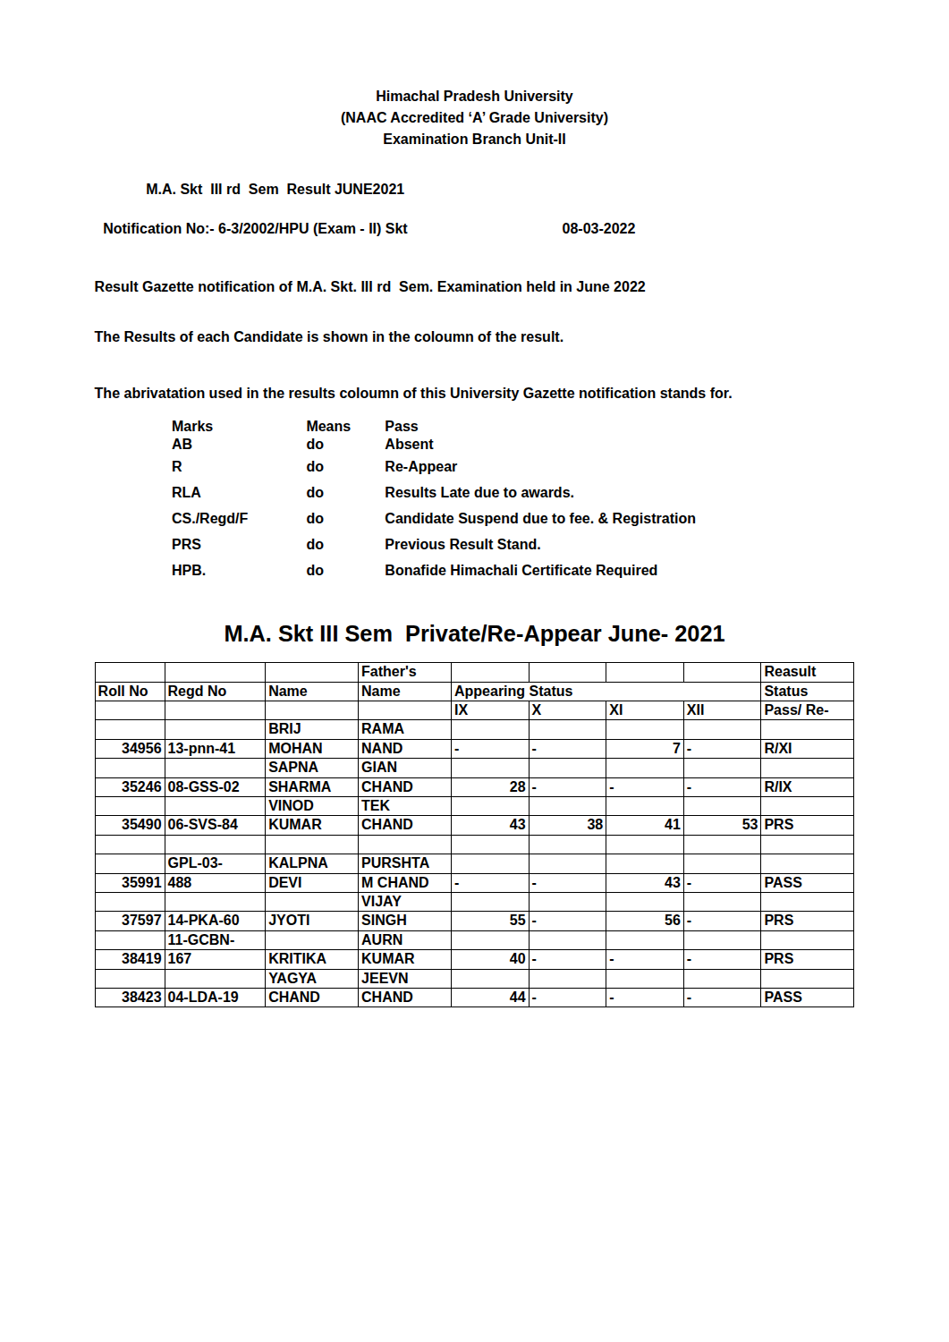Himachal Pradesh University
(NAAC Accredited ‘A’ Grade University)
Examination Branch Unit-II
M.A. Skt III rd Sem Result JUNE2021
Notification No:- 6-3/2002/HPU (Exam - II) Skt 08-03-2022
Result Gazette notification of M.A. Skt. III rd Sem. Examination held in June 2022
The Results of each Candidate is shown in the coloumn of the result.
The abrivatation used in the results coloumn of this University Gazette notification stands for.
| Marks | Means | Pass |
| AB | do | Absent |
| R | do | Re-Appear |
| RLA | do | Results Late due to awards. |
| CS./Regd/F | do | Candidate Suspend due to fee. & Registration |
| PRS | do | Previous Result Stand. |
| HPB. | do | Bonafide Himachali Certificate Required |
M.A. Skt III Sem Private/Re-Appear June- 2021
| | | | Father's | | | | | Reasult |
| --- | --- | --- | --- | --- | --- | --- | --- | --- |
| Roll No | Regd No | Name | Name | Appearing Status | Status |
| | | | | IX | X | XI | XII | Pass/ Re- |
| | | BRIJ | RAMA | | | | | |
| 34956 | 13-pnn-41 | MOHAN | NAND | - | - | 7 | - | R/XI |
| | | SAPNA | GIAN | | | | | |
| 35246 | 08-GSS-02 | SHARMA | CHAND | 28 | - | - | - | R/IX |
| | | VINOD | TEK | | | | | |
| 35490 | 06-SVS-84 | KUMAR | CHAND | 43 | 38 | 41 | 53 | PRS |
| | GPL-03- | KALPNA | PURSHTA | | | | | |
| 35991 | 488 | DEVI | M CHAND | - | - | 43 | - | PASS |
| | | | VIJAY | | | | | |
| 37597 | 14-PKA-60 | JYOTI | SINGH | 55 | - | 56 | - | PRS |
| | 11-GCBN- | | AURN | | | | | |
| 38419 | 167 | KRITIKA | KUMAR | 40 | - | - | - | PRS |
| | | YAGYA | JEEVN | | | | | |
| 38423 | 04-LDA-19 | CHAND | CHAND | 44 | - | - | - | PASS |